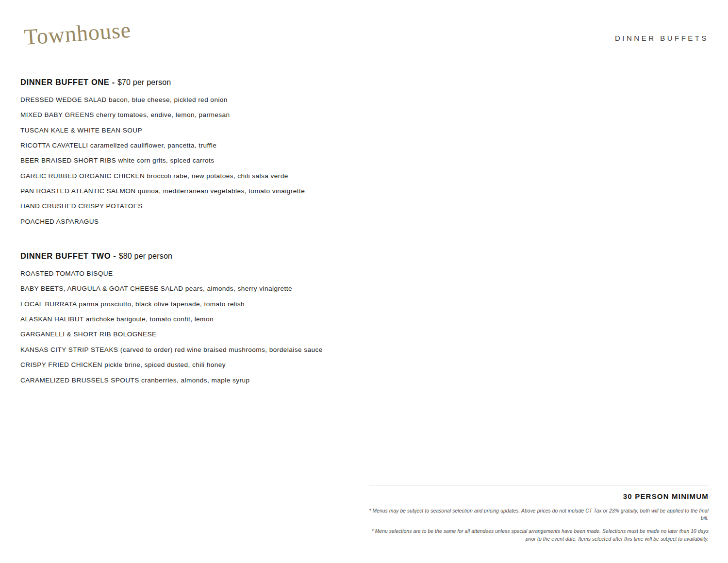Townhouse
Dinner Buffets
Dinner Buffet One - $70 per person
Dressed Wedge Salad bacon, blue cheese, pickled red onion
Mixed Baby Greens cherry tomatoes, endive, lemon, parmesan
Tuscan Kale & White Bean Soup
Ricotta Cavatelli caramelized cauliflower, pancetta, truffle
Beer Braised Short Ribs white corn grits, spiced carrots
Garlic Rubbed Organic Chicken broccoli rabe, new potatoes, chili salsa verde
Pan Roasted Atlantic Salmon quinoa, mediterranean vegetables, tomato vinaigrette
Hand Crushed Crispy Potatoes
Poached Asparagus
Dinner Buffet Two - $80 per person
Roasted Tomato Bisque
Baby Beets, Arugula & Goat Cheese Salad pears, almonds, sherry vinaigrette
Local Burrata parma prosciutto, black olive tapenade, tomato relish
Alaskan Halibut artichoke barigoule, tomato confit, lemon
Garganelli & Short Rib Bolognese
Kansas City Strip Steaks (carved to order) red wine braised mushrooms, bordelaise sauce
Crispy Fried Chicken pickle brine, spiced dusted, chili honey
Caramelized Brussels Spouts cranberries, almonds, maple syrup
30 Person Minimum
* Menus may be subject to seasonal selection and pricing updates. Above prices do not include CT Tax or 23% gratuity, both will be applied to the final bill.
* Menu selections are to be the same for all attendees unless special arrangements have been made. Selections must be made no later than 10 days prior to the event date. Items selected after this time will be subject to availability.